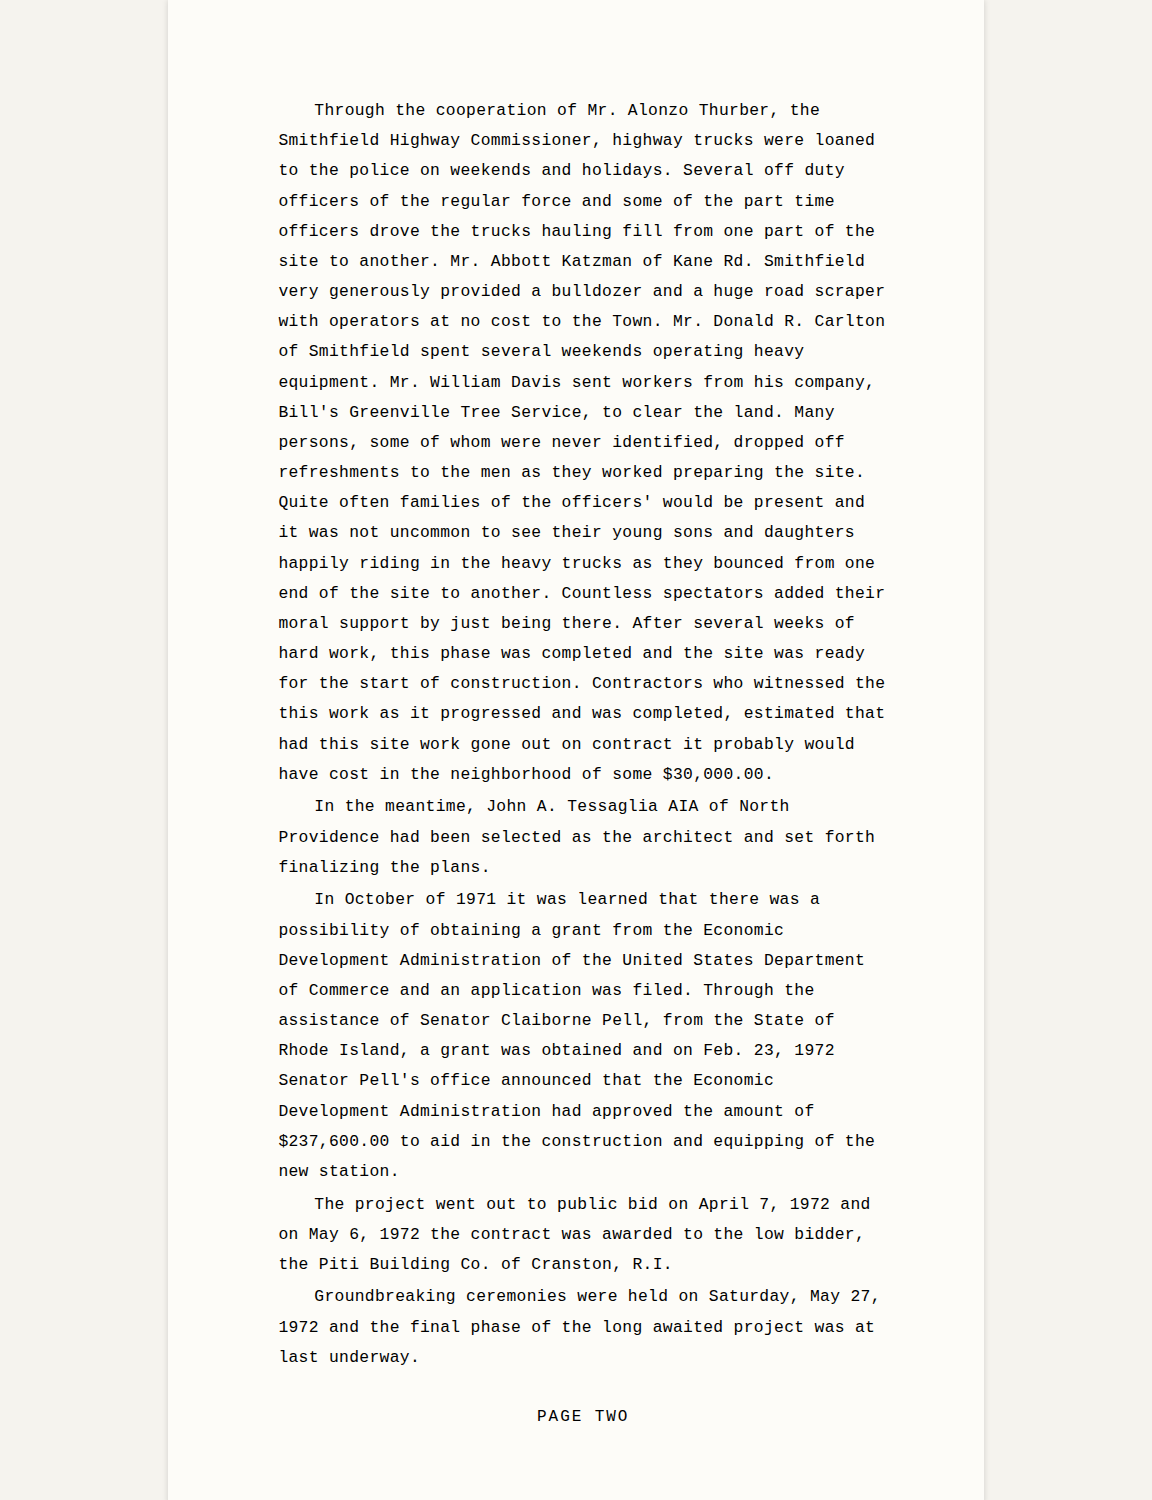Through the cooperation of Mr. Alonzo Thurber, the Smithfield Highway Commissioner, highway trucks were loaned to the police on weekends and holidays. Several off duty officers of the regular force and some of the part time officers drove the trucks hauling fill from one part of the site to another. Mr. Abbott Katzman of Kane Rd. Smithfield very generously provided a bulldozer and a huge road scraper with operators at no cost to the Town. Mr. Donald R. Carlton of Smithfield spent several weekends operating heavy equipment. Mr. William Davis sent workers from his company, Bill's Greenville Tree Service, to clear the land. Many persons, some of whom were never identified, dropped off refreshments to the men as they worked preparing the site. Quite often families of the officers' would be present and it was not uncommon to see their young sons and daughters happily riding in the heavy trucks as they bounced from one end of the site to another. Countless spectators added their moral support by just being there. After several weeks of hard work, this phase was completed and the site was ready for the start of construction. Contractors who witnessed the this work as it progressed and was completed, estimated that had this site work gone out on contract it probably would have cost in the neighborhood of some $30,000.00.
In the meantime, John A. Tessaglia AIA of North Providence had been selected as the architect and set forth finalizing the plans.
In October of 1971 it was learned that there was a possibility of obtaining a grant from the Economic Development Administration of the United States Department of Commerce and an application was filed. Through the assistance of Senator Claiborne Pell, from the State of Rhode Island, a grant was obtained and on Feb. 23, 1972 Senator Pell's office announced that the Economic Development Administration had approved the amount of $237,600.00 to aid in the construction and equipping of the new station.
The project went out to public bid on April 7, 1972 and on May 6, 1972 the contract was awarded to the low bidder, the Piti Building Co. of Cranston, R.I.
Groundbreaking ceremonies were held on Saturday, May 27, 1972 and the final phase of the long awaited project was at last underway.
PAGE TWO